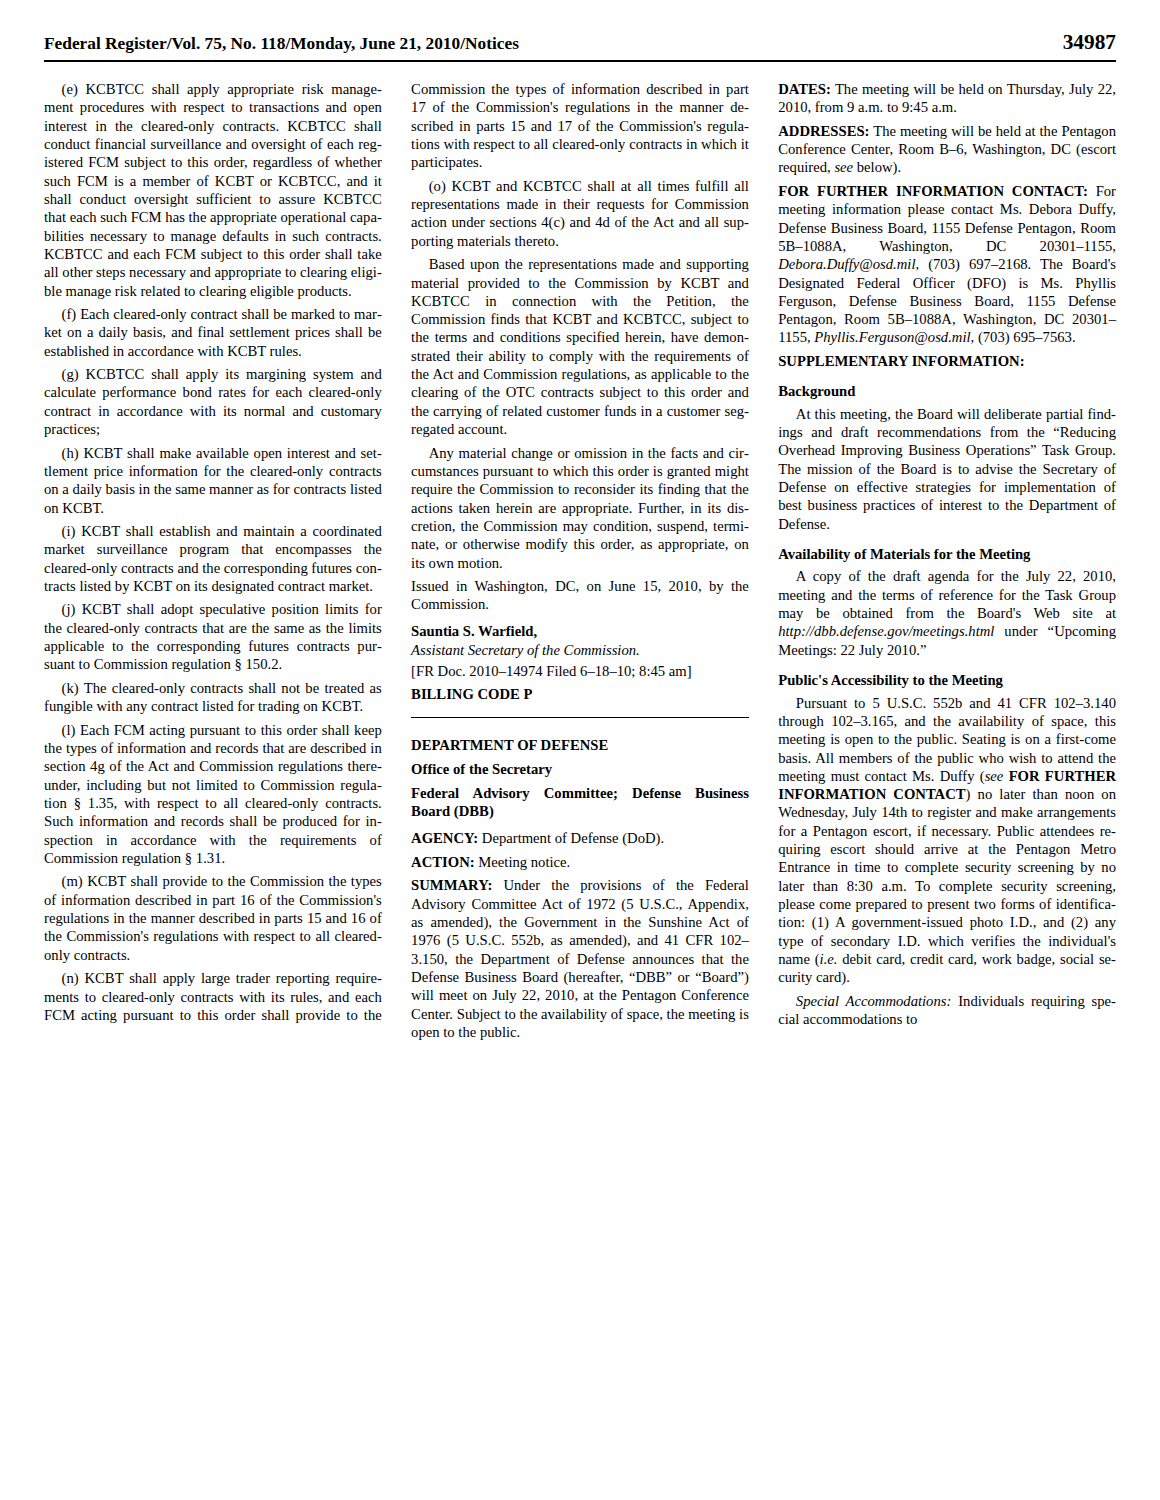Federal Register/Vol. 75, No. 118/Monday, June 21, 2010/Notices
34987
(e) KCBTCC shall apply appropriate risk management procedures with respect to transactions and open interest in the cleared-only contracts. KCBTCC shall conduct financial surveillance and oversight of each registered FCM subject to this order, regardless of whether such FCM is a member of KCBT or KCBTCC, and it shall conduct oversight sufficient to assure KCBTCC that each such FCM has the appropriate operational capabilities necessary to manage defaults in such contracts. KCBTCC and each FCM subject to this order shall take all other steps necessary and appropriate to clearing eligible manage risk related to clearing eligible products.
(f) Each cleared-only contract shall be marked to market on a daily basis, and final settlement prices shall be established in accordance with KCBT rules.
(g) KCBTCC shall apply its margining system and calculate performance bond rates for each cleared-only contract in accordance with its normal and customary practices;
(h) KCBT shall make available open interest and settlement price information for the cleared-only contracts on a daily basis in the same manner as for contracts listed on KCBT.
(i) KCBT shall establish and maintain a coordinated market surveillance program that encompasses the cleared-only contracts and the corresponding futures contracts listed by KCBT on its designated contract market.
(j) KCBT shall adopt speculative position limits for the cleared-only contracts that are the same as the limits applicable to the corresponding futures contracts pursuant to Commission regulation § 150.2.
(k) The cleared-only contracts shall not be treated as fungible with any contract listed for trading on KCBT.
(l) Each FCM acting pursuant to this order shall keep the types of information and records that are described in section 4g of the Act and Commission regulations thereunder, including but not limited to Commission regulation § 1.35, with respect to all cleared-only contracts. Such information and records shall be produced for inspection in accordance with the requirements of Commission regulation § 1.31.
(m) KCBT shall provide to the Commission the types of information described in part 16 of the Commission's regulations in the manner described in parts 15 and 16 of the Commission's regulations with respect to all cleared-only contracts.
(n) KCBT shall apply large trader reporting requirements to cleared-only contracts with its rules, and each FCM acting pursuant to this order shall provide to the Commission the types of information described in part 17 of the Commission's regulations in the manner described in parts 15 and 17 of the Commission's regulations with respect to all cleared-only contracts in which it participates.
(o) KCBT and KCBTCC shall at all times fulfill all representations made in their requests for Commission action under sections 4(c) and 4d of the Act and all supporting materials thereto.
Based upon the representations made and supporting material provided to the Commission by KCBT and KCBTCC in connection with the Petition, the Commission finds that KCBT and KCBTCC, subject to the terms and conditions specified herein, have demonstrated their ability to comply with the requirements of the Act and Commission regulations, as applicable to the clearing of the OTC contracts subject to this order and the carrying of related customer funds in a customer segregated account.
Any material change or omission in the facts and circumstances pursuant to which this order is granted might require the Commission to reconsider its finding that the actions taken herein are appropriate. Further, in its discretion, the Commission may condition, suspend, terminate, or otherwise modify this order, as appropriate, on its own motion.
Issued in Washington, DC, on June 15, 2010, by the Commission.
Sauntia S. Warfield,
Assistant Secretary of the Commission.
[FR Doc. 2010–14974 Filed 6–18–10; 8:45 am]
BILLING CODE P
DEPARTMENT OF DEFENSE
Office of the Secretary
Federal Advisory Committee; Defense Business Board (DBB)
AGENCY: Department of Defense (DoD).
ACTION: Meeting notice.
SUMMARY: Under the provisions of the Federal Advisory Committee Act of 1972 (5 U.S.C., Appendix, as amended), the Government in the Sunshine Act of 1976 (5 U.S.C. 552b, as amended), and 41 CFR 102–3.150, the Department of Defense announces that the Defense Business Board (hereafter, “DBB” or “Board”) will meet on July 22, 2010, at the Pentagon Conference Center. Subject to the availability of space, the meeting is open to the public.
DATES: The meeting will be held on Thursday, July 22, 2010, from 9 a.m. to 9:45 a.m.
ADDRESSES: The meeting will be held at the Pentagon Conference Center, Room B–6, Washington, DC (escort required, see below).
FOR FURTHER INFORMATION CONTACT: For meeting information please contact Ms. Debora Duffy, Defense Business Board, 1155 Defense Pentagon, Room 5B–1088A, Washington, DC 20301–1155, Debora.Duffy@osd.mil, (703) 697–2168. The Board's Designated Federal Officer (DFO) is Ms. Phyllis Ferguson, Defense Business Board, 1155 Defense Pentagon, Room 5B–1088A, Washington, DC 20301–1155, Phyllis.Ferguson@osd.mil, (703) 695–7563.
SUPPLEMENTARY INFORMATION:
Background
At this meeting, the Board will deliberate partial findings and draft recommendations from the “Reducing Overhead Improving Business Operations” Task Group. The mission of the Board is to advise the Secretary of Defense on effective strategies for implementation of best business practices of interest to the Department of Defense.
Availability of Materials for the Meeting
A copy of the draft agenda for the July 22, 2010, meeting and the terms of reference for the Task Group may be obtained from the Board's Web site at http://dbb.defense.gov/meetings.html under “Upcoming Meetings: 22 July 2010.”
Public's Accessibility to the Meeting
Pursuant to 5 U.S.C. 552b and 41 CFR 102–3.140 through 102–3.165, and the availability of space, this meeting is open to the public. Seating is on a first-come basis. All members of the public who wish to attend the meeting must contact Ms. Duffy (see FOR FURTHER INFORMATION CONTACT) no later than noon on Wednesday, July 14th to register and make arrangements for a Pentagon escort, if necessary. Public attendees requiring escort should arrive at the Pentagon Metro Entrance in time to complete security screening by no later than 8:30 a.m. To complete security screening, please come prepared to present two forms of identification: (1) A government-issued photo I.D., and (2) any type of secondary I.D. which verifies the individual's name (i.e. debit card, credit card, work badge, social security card).
Special Accommodations: Individuals requiring special accommodations to